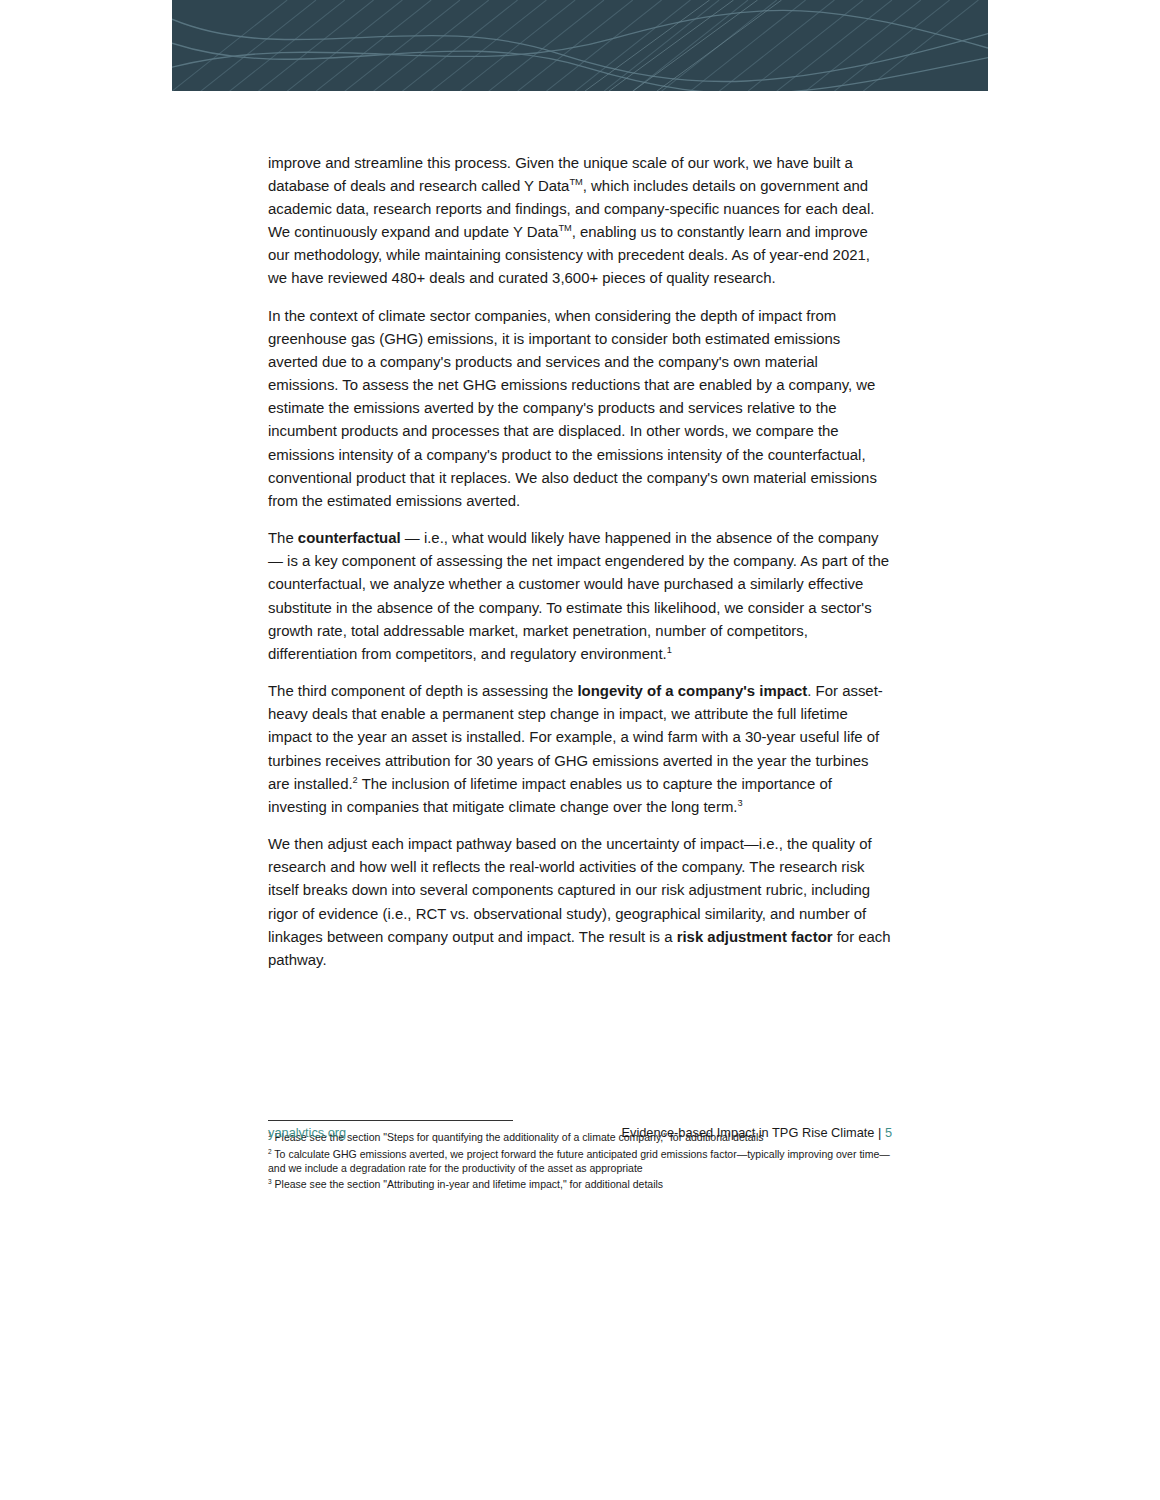improve and streamline this process. Given the unique scale of our work, we have built a database of deals and research called Y DataTM, which includes details on government and academic data, research reports and findings, and company-specific nuances for each deal. We continuously expand and update Y DataTM, enabling us to constantly learn and improve our methodology, while maintaining consistency with precedent deals. As of year-end 2021, we have reviewed 480+ deals and curated 3,600+ pieces of quality research.
In the context of climate sector companies, when considering the depth of impact from greenhouse gas (GHG) emissions, it is important to consider both estimated emissions averted due to a company's products and services and the company's own material emissions. To assess the net GHG emissions reductions that are enabled by a company, we estimate the emissions averted by the company's products and services relative to the incumbent products and processes that are displaced. In other words, we compare the emissions intensity of a company's product to the emissions intensity of the counterfactual, conventional product that it replaces. We also deduct the company's own material emissions from the estimated emissions averted.
The counterfactual — i.e., what would likely have happened in the absence of the company — is a key component of assessing the net impact engendered by the company. As part of the counterfactual, we analyze whether a customer would have purchased a similarly effective substitute in the absence of the company. To estimate this likelihood, we consider a sector's growth rate, total addressable market, market penetration, number of competitors, differentiation from competitors, and regulatory environment.1
The third component of depth is assessing the longevity of a company's impact. For asset-heavy deals that enable a permanent step change in impact, we attribute the full lifetime impact to the year an asset is installed. For example, a wind farm with a 30-year useful life of turbines receives attribution for 30 years of GHG emissions averted in the year the turbines are installed.2 The inclusion of lifetime impact enables us to capture the importance of investing in companies that mitigate climate change over the long term.3
We then adjust each impact pathway based on the uncertainty of impact—i.e., the quality of research and how well it reflects the real-world activities of the company. The research risk itself breaks down into several components captured in our risk adjustment rubric, including rigor of evidence (i.e., RCT vs. observational study), geographical similarity, and number of linkages between company output and impact. The result is a risk adjustment factor for each pathway.
1 Please see the section "Steps for quantifying the additionality of a climate company," for additional details
2 To calculate GHG emissions averted, we project forward the future anticipated grid emissions factor—typically improving over time—and we include a degradation rate for the productivity of the asset as appropriate
3 Please see the section "Attributing in-year and lifetime impact," for additional details
yanalytics.org
Evidence-based Impact in TPG Rise Climate | 5